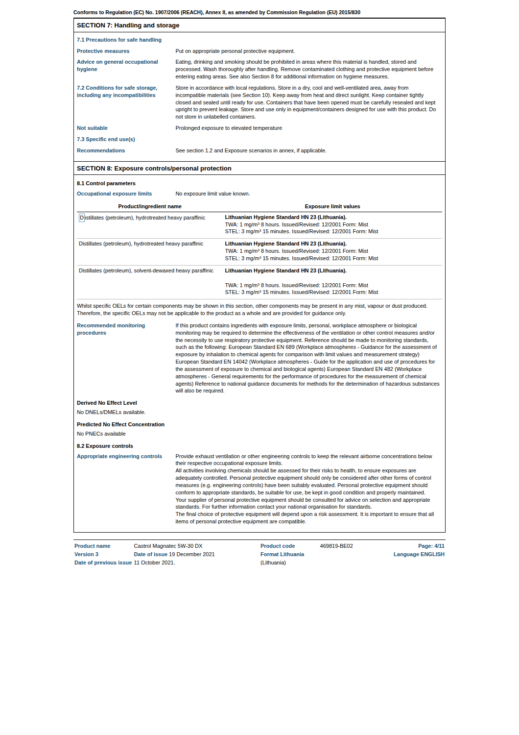Conforms to Regulation (EC) No. 1907/2006 (REACH), Annex II, as amended by Commission Regulation (EU) 2015/830
SECTION 7: Handling and storage
| 7.1 Precautions for safe handling | |
| Protective measures | Put on appropriate personal protective equipment. |
| Advice on general occupational hygiene | Eating, drinking and smoking should be prohibited in areas where this material is handled, stored and processed. Wash thoroughly after handling. Remove contaminated clothing and protective equipment before entering eating areas. See also Section 8 for additional information on hygiene measures. |
| 7.2 Conditions for safe storage, including any incompatibilities | Store in accordance with local regulations. Store in a dry, cool and well-ventilated area, away from incompatible materials (see Section 10). Keep away from heat and direct sunlight. Keep container tightly closed and sealed until ready for use. Containers that have been opened must be carefully resealed and kept upright to prevent leakage. Store and use only in equipment/containers designed for use with this product. Do not store in unlabelled containers. |
| Not suitable | Prolonged exposure to elevated temperature |
| 7.3 Specific end use(s) | |
| Recommendations | See section 1.2 and Exposure scenarios in annex, if applicable. |
SECTION 8: Exposure controls/personal protection
8.1 Control parameters
| Occupational exposure limits | No exposure limit value known. |
| Product/ingredient name | Exposure limit values |
| --- | --- |
| D istillates (petroleum), hydrotreated heavy paraffinic | Lithuanian Hygiene Standard HN 23 (Lithuania). TWA: 1 mg/m³ 8 hours. Issued/Revised: 12/2001 Form: Mist STEL: 3 mg/m³ 15 minutes. Issued/Revised: 12/2001 Form: Mist |
| Distillates (petroleum), hydrotreated heavy paraffinic | Lithuanian Hygiene Standard HN 23 (Lithuania). TWA: 1 mg/m³ 8 hours. Issued/Revised: 12/2001 Form: Mist STEL: 3 mg/m³ 15 minutes. Issued/Revised: 12/2001 Form: Mist |
| Distillates (petroleum), solvent-dewaxed heavy paraffinic | Lithuanian Hygiene Standard HN 23 (Lithuania). TWA: 1 mg/m³ 8 hours. Issued/Revised: 12/2001 Form: Mist STEL: 3 mg/m³ 15 minutes. Issued/Revised: 12/2001 Form: Mist |
Whilst specific OELs for certain components may be shown in this section, other components may be present in any mist, vapour or dust produced. Therefore, the specific OELs may not be applicable to the product as a whole and are provided for guidance only.
| Recommended monitoring procedures | If this product contains ingredients with exposure limits, personal, workplace atmosphere or biological monitoring may be required to determine the effectiveness of the ventilation or other control measures and/or the necessity to use respiratory protective equipment. Reference should be made to monitoring standards, such as the following: European Standard EN 689 (Workplace atmospheres - Guidance for the assessment of exposure by inhalation to chemical agents for comparison with limit values and measurement strategy) European Standard EN 14042 (Workplace atmospheres - Guide for the application and use of procedures for the assessment of exposure to chemical and biological agents) European Standard EN 482 (Workplace atmospheres - General requirements for the performance of procedures for the measurement of chemical agents) Reference to national guidance documents for methods for the determination of hazardous substances will also be required. |
Derived No Effect Level
No DNELs/DMELs available.
Predicted No Effect Concentration
No PNECs available
8.2 Exposure controls
| Appropriate engineering controls | Provide exhaust ventilation or other engineering controls to keep the relevant airborne concentrations below their respective occupational exposure limits. All activities involving chemicals should be assessed for their risks to health, to ensure exposures are adequately controlled. Personal protective equipment should only be considered after other forms of control measures (e.g. engineering controls) have been suitably evaluated. Personal protective equipment should conform to appropriate standards, be suitable for use, be kept in good condition and properly maintained. Your supplier of personal protective equipment should be consulted for advice on selection and appropriate standards. For further information contact your national organisation for standards. The final choice of protective equipment will depend upon a risk assessment. It is important to ensure that all items of personal protective equipment are compatible. |
| Product name | Castrol Magnatec 5W-30 DX | Product code | 469819-BE02 | Page: 4/11 |
| Version 3 | Date of issue 19 December 2021 | Format Lithuania | | Language ENGLISH |
| Date of previous issue | 11 October 2021. | (Lithuania) | | |